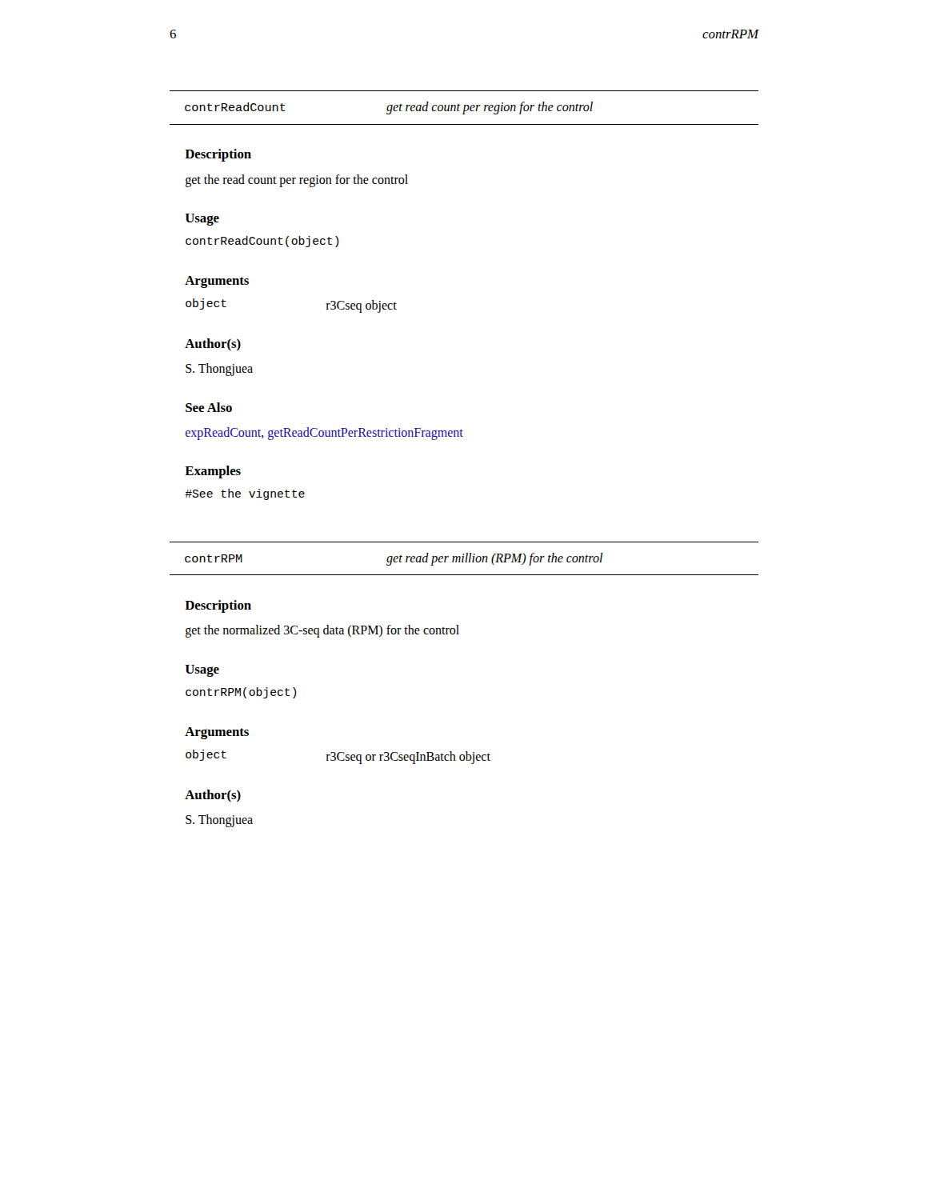6 contrRPM
contrReadCount get read count per region for the control
Description
get the read count per region for the control
Usage
contrReadCount(object)
Arguments
object
r3Cseq object
Author(s)
S. Thongjuea
See Also
expReadCount, getReadCountPerRestrictionFragment
Examples
#See the vignette
contrRPM get read per million (RPM) for the control
Description
get the normalized 3C-seq data (RPM) for the control
Usage
contrRPM(object)
Arguments
object
r3Cseq or r3CseqInBatch object
Author(s)
S. Thongjuea